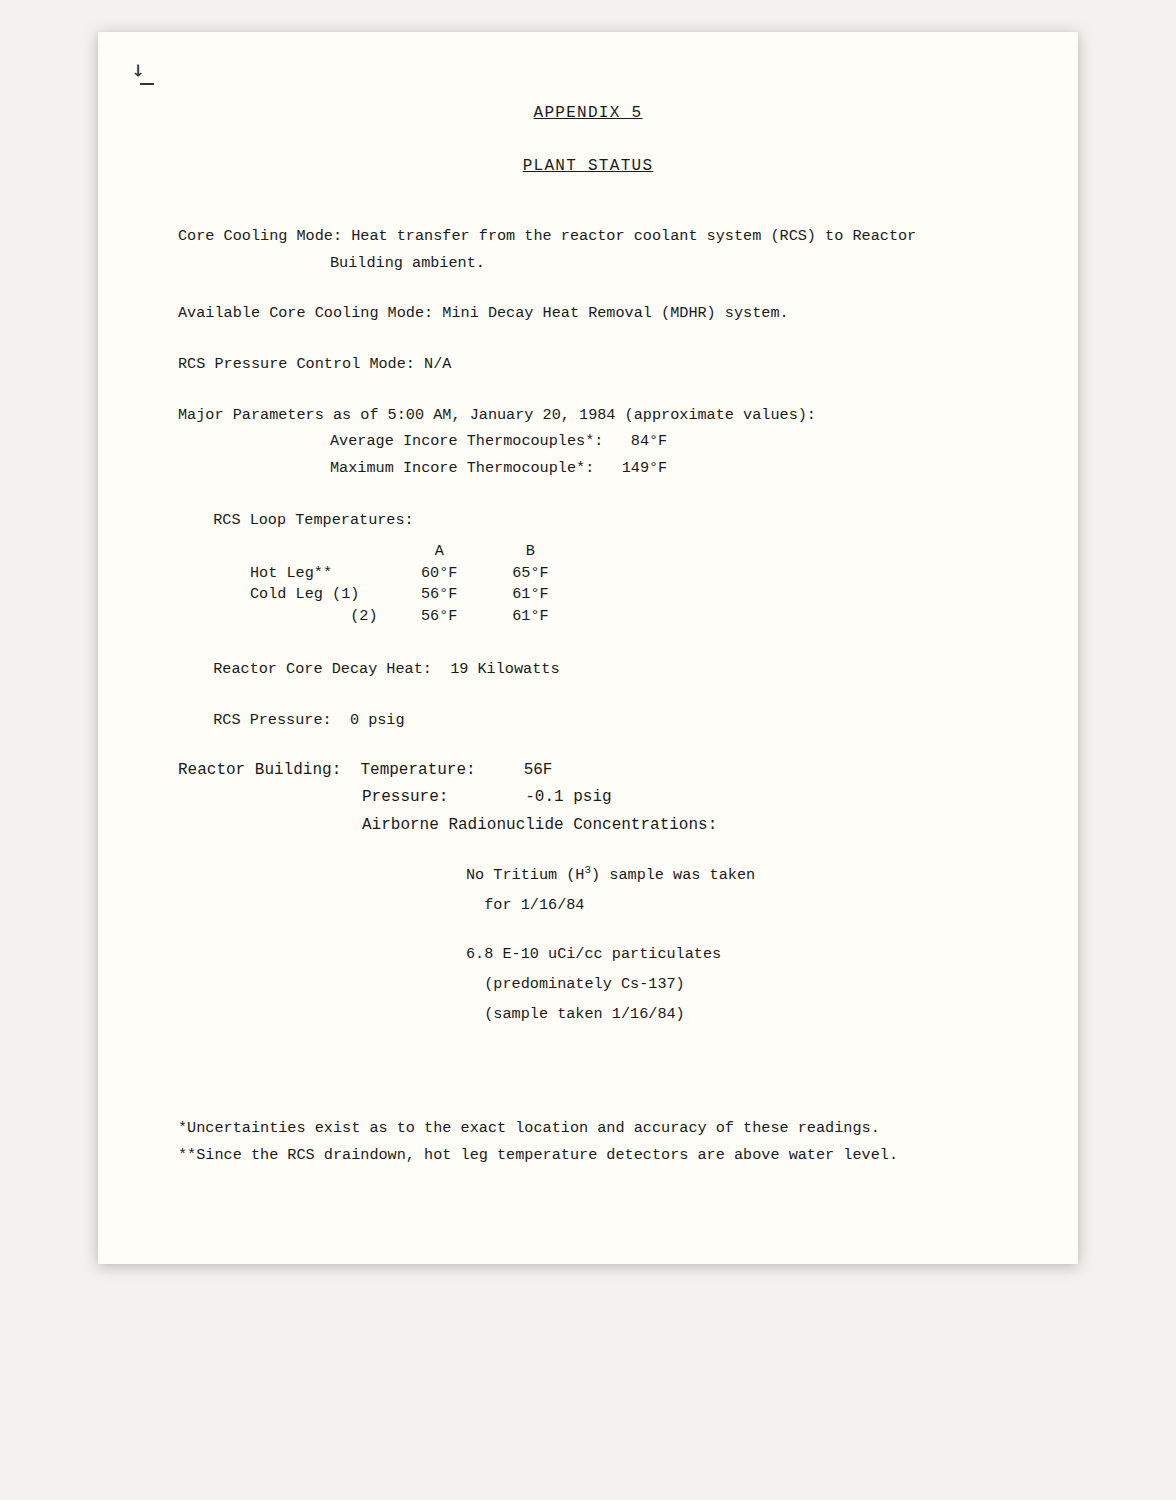APPENDIX 5
PLANT STATUS
Core Cooling Mode: Heat transfer from the reactor coolant system (RCS) to Reactor Building ambient.
Available Core Cooling Mode: Mini Decay Heat Removal (MDHR) system.
RCS Pressure Control Mode: N/A
Major Parameters as of 5:00 AM, January 20, 1984 (approximate values):
Average Incore Thermocouples*: 84°F
Maximum Incore Thermocouple*: 149°F
RCS Loop Temperatures:
| | A | B |
| --- | --- | --- |
| Hot Leg** | 60°F | 65°F |
| Cold Leg (1) | 56°F | 61°F |
| (2) | 56°F | 61°F |
Reactor Core Decay Heat: 19 Kilowatts
RCS Pressure: 0 psig
Reactor Building: Temperature: 56F
Pressure: -0.1 psig
Airborne Radionuclide Concentrations:
No Tritium (H3) sample was taken
for 1/16/84
6.8 E-10 uCi/cc particulates
(predominately Cs-137)
(sample taken 1/16/84)
*Uncertainties exist as to the exact location and accuracy of these readings.
**Since the RCS draindown, hot leg temperature detectors are above water level.